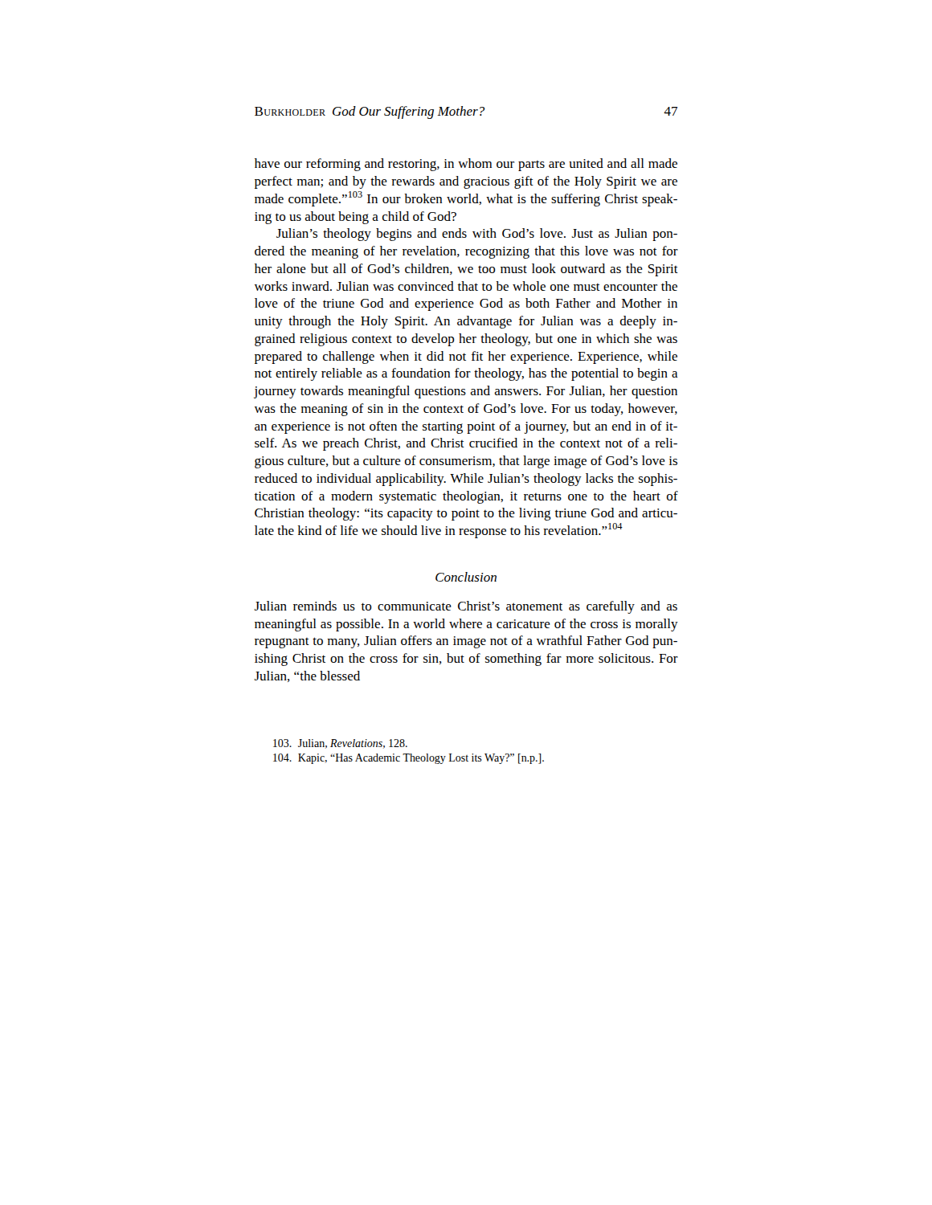Burkholder God Our Suffering Mother? 47
have our reforming and restoring, in whom our parts are united and all made perfect man; and by the rewards and gracious gift of the Holy Spirit we are made complete.”103 In our broken world, what is the suffering Christ speaking to us about being a child of God?
Julian’s theology begins and ends with God’s love. Just as Julian pondered the meaning of her revelation, recognizing that this love was not for her alone but all of God’s children, we too must look outward as the Spirit works inward. Julian was convinced that to be whole one must encounter the love of the triune God and experience God as both Father and Mother in unity through the Holy Spirit. An advantage for Julian was a deeply ingrained religious context to develop her theology, but one in which she was prepared to challenge when it did not fit her experience. Experience, while not entirely reliable as a foundation for theology, has the potential to begin a journey towards meaningful questions and answers. For Julian, her question was the meaning of sin in the context of God’s love. For us today, however, an experience is not often the starting point of a journey, but an end in of itself. As we preach Christ, and Christ crucified in the context not of a religious culture, but a culture of consumerism, that large image of God’s love is reduced to individual applicability. While Julian’s theology lacks the sophistication of a modern systematic theologian, it returns one to the heart of Christian theology: “its capacity to point to the living triune God and articulate the kind of life we should live in response to his revelation.”104
Conclusion
Julian reminds us to communicate Christ’s atonement as carefully and as meaningful as possible. In a world where a caricature of the cross is morally repugnant to many, Julian offers an image not of a wrathful Father God punishing Christ on the cross for sin, but of something far more solicitous. For Julian, “the blessed
103. Julian, Revelations, 128.
104. Kapic, “Has Academic Theology Lost its Way?” [n.p.].